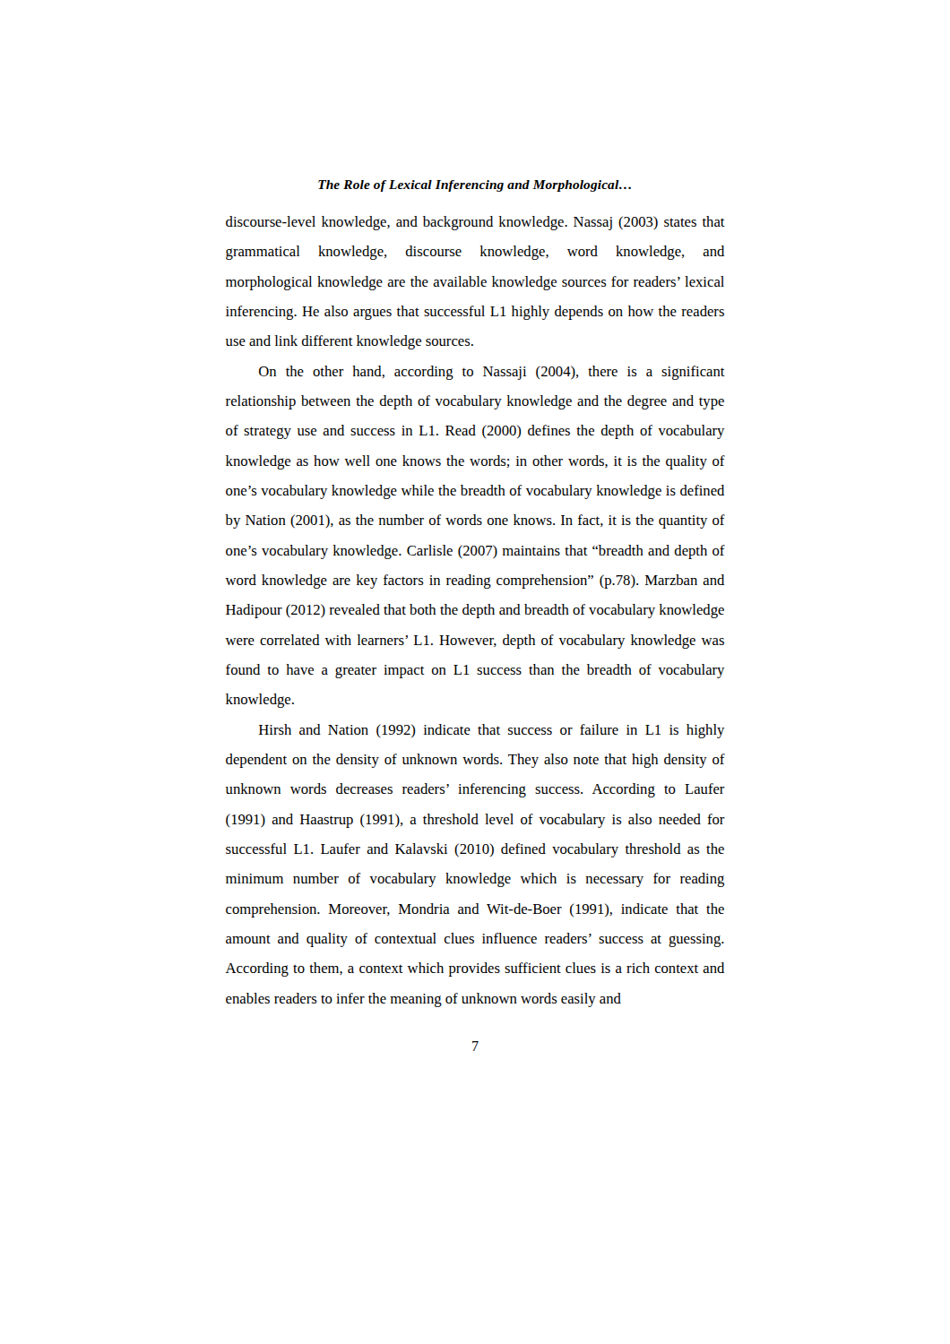The Role of Lexical Inferencing and Morphological…
discourse-level knowledge, and background knowledge. Nassaj (2003) states that grammatical knowledge, discourse knowledge, word knowledge, and morphological knowledge are the available knowledge sources for readers’ lexical inferencing. He also argues that successful L1 highly depends on how the readers use and link different knowledge sources.
On the other hand, according to Nassaji (2004), there is a significant relationship between the depth of vocabulary knowledge and the degree and type of strategy use and success in L1. Read (2000) defines the depth of vocabulary knowledge as how well one knows the words; in other words, it is the quality of one’s vocabulary knowledge while the breadth of vocabulary knowledge is defined by Nation (2001), as the number of words one knows. In fact, it is the quantity of one’s vocabulary knowledge. Carlisle (2007) maintains that “breadth and depth of word knowledge are key factors in reading comprehension” (p.78). Marzban and Hadipour (2012) revealed that both the depth and breadth of vocabulary knowledge were correlated with learners’ L1. However, depth of vocabulary knowledge was found to have a greater impact on L1 success than the breadth of vocabulary knowledge.
Hirsh and Nation (1992) indicate that success or failure in L1 is highly dependent on the density of unknown words. They also note that high density of unknown words decreases readers’ inferencing success. According to Laufer (1991) and Haastrup (1991), a threshold level of vocabulary is also needed for successful L1. Laufer and Kalavski (2010) defined vocabulary threshold as the minimum number of vocabulary knowledge which is necessary for reading comprehension. Moreover, Mondria and Wit-de-Boer (1991), indicate that the amount and quality of contextual clues influence readers’ success at guessing. According to them, a context which provides sufficient clues is a rich context and enables readers to infer the meaning of unknown words easily and
7